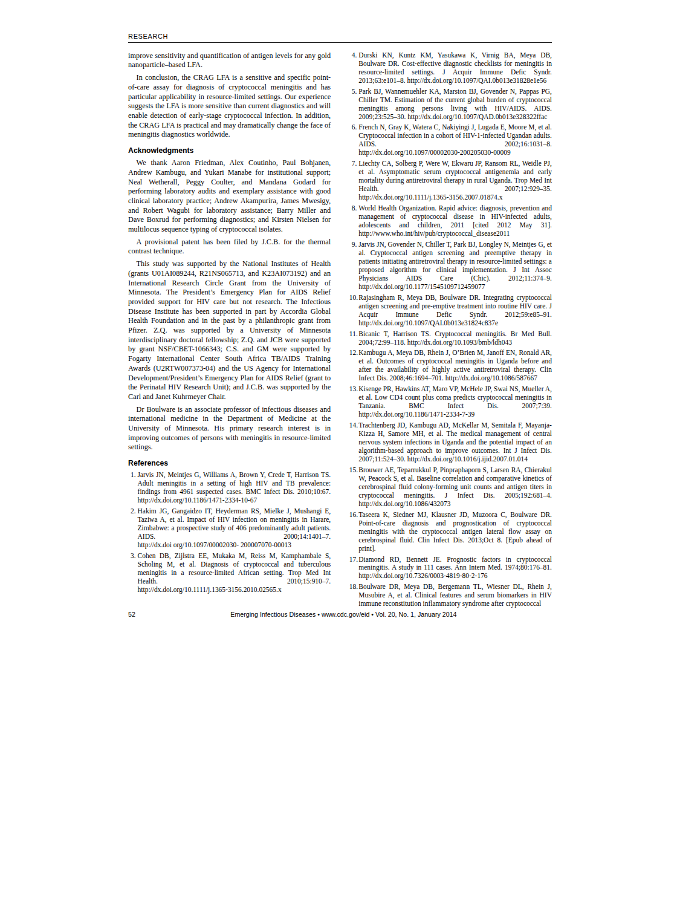Research
improve sensitivity and quantification of antigen levels for any gold nanoparticle–based LFA.
In conclusion, the CRAG LFA is a sensitive and specific point-of-care assay for diagnosis of cryptococcal meningitis and has particular applicability in resource-limited settings. Our experience suggests the LFA is more sensitive than current diagnostics and will enable detection of early-stage cryptococcal infection. In addition, the CRAG LFA is practical and may dramatically change the face of meningitis diagnostics worldwide.
Acknowledgments
We thank Aaron Friedman, Alex Coutinho, Paul Bohjanen, Andrew Kambugu, and Yukari Manabe for institutional support; Neal Wetherall, Peggy Coulter, and Mandana Godard for performing laboratory audits and exemplary assistance with good clinical laboratory practice; Andrew Akampurira, James Mwesigy, and Robert Wagubi for laboratory assistance; Barry Miller and Dave Boxrud for performing diagnostics; and Kirsten Nielsen for multilocus sequence typing of cryptococcal isolates.
A provisional patent has been filed by J.C.B. for the thermal contrast technique.
This study was supported by the National Institutes of Health (grants U01AI089244, R21NS065713, and K23AI073192) and an International Research Circle Grant from the University of Minnesota. The President’s Emergency Plan for AIDS Relief provided support for HIV care but not research. The Infectious Disease Institute has been supported in part by Accordia Global Health Foundation and in the past by a philanthropic grant from Pfizer. Z.Q. was supported by a University of Minnesota interdisciplinary doctoral fellowship; Z.Q. and JCB were supported by grant NSF/CBET-1066343; C.S. and GM were supported by Fogarty International Center South Africa TB/AIDS Training Awards (U2RTW007373-04) and the US Agency for International Development/President’s Emergency Plan for AIDS Relief (grant to the Perinatal HIV Research Unit); and J.C.B. was supported by the Carl and Janet Kuhrmeyer Chair.
Dr Boulware is an associate professor of infectious diseases and international medicine in the Department of Medicine at the University of Minnesota. His primary research interest is in improving outcomes of persons with meningitis in resource-limited settings.
References
Jarvis JN, Meintjes G, Williams A, Brown Y, Crede T, Harrison TS. Adult meningitis in a setting of high HIV and TB prevalence: findings from 4961 suspected cases. BMC Infect Dis. 2010;10:67. http://dx.doi.org/10.1186/1471-2334-10-67
Hakim JG, Gangaidzo IT, Heyderman RS, Mielke J, Mushangi E, Taziwa A, et al. Impact of HIV infection on meningitis in Harare, Zimbabwe: a prospective study of 406 predominantly adult patients. AIDS. 2000;14:1401–7. http://dx.doi org/10.1097/00002030- 200007070-00013
Cohen DB, Zijlstra EE, Mukaka M, Reiss M, Kamphambale S, Scholing M, et al. Diagnosis of cryptococcal and tuberculous meningitis in a resource-limited African setting. Trop Med Int Health. 2010;15:910–7. http://dx.doi.org/10.1111/j.1365-3156.2010.02565.x
Durski KN, Kuntz KM, Yasukawa K, Virnig BA, Meya DB, Boulware DR. Cost-effective diagnostic checklists for meningitis in resource-limited settings. J Acquir Immune Defic Syndr. 2013;63:e101–8. http://dx.doi.org/10.1097/QAI.0b013e31828e1e56
Park BJ, Wannemuehler KA, Marston BJ, Govender N, Pappas PG, Chiller TM. Estimation of the current global burden of cryptococcal meningitis among persons living with HIV/AIDS. AIDS. 2009;23:525–30. http://dx.doi.org/10.1097/QAD.0b013e328322ffac
French N, Gray K, Watera C, Nakiyingi J, Lugada E, Moore M, et al. Cryptococcal infection in a cohort of HIV-1-infected Ugandan adults. AIDS. 2002;16:1031–8. http://dx.doi.org/10.1097/00002030-200205030-00009
Liechty CA, Solberg P, Were W, Ekwaru JP, Ransom RL, Weidle PJ, et al. Asymptomatic serum cryptococcal antigenemia and early mortality during antiretroviral therapy in rural Uganda. Trop Med Int Health. 2007;12:929–35. http://dx.doi.org/10.1111/j.1365-3156.2007.01874.x
World Health Organization. Rapid advice: diagnosis, prevention and management of cryptococcal disease in HIV-infected adults, adolescents and children, 2011 [cited 2012 May 31]. http://www.who.int/hiv/pub/cryptococcal_disease2011
Jarvis JN, Govender N, Chiller T, Park BJ, Longley N, Meintjes G, et al. Cryptococcal antigen screening and preemptive therapy in patients initiating antiretroviral therapy in resource-limited settings: a proposed algorithm for clinical implementation. J Int Assoc Physicians AIDS Care (Chic). 2012;11:374–9. http://dx.doi.org/10.1177/1545109712459077
Rajasingham R, Meya DB, Boulware DR. Integrating cryptococcal antigen screening and pre-emptive treatment into routine HIV care. J Acquir Immune Defic Syndr. 2012;59:e85–91. http://dx.doi.org/10.1097/QAI.0b013e31824c837e
Bicanic T, Harrison TS. Cryptococcal meningitis. Br Med Bull. 2004;72:99–118. http://dx.doi.org/10.1093/bmb/ldh043
Kambugu A, Meya DB, Rhein J, O’Brien M, Janoff EN, Ronald AR, et al. Outcomes of cryptococcal meningitis in Uganda before and after the availability of highly active antiretroviral therapy. Clin Infect Dis. 2008;46:1694–701. http://dx.doi.org/10.1086/587667
Kisenge PR, Hawkins AT, Maro VP, McHele JP, Swai NS, Mueller A, et al. Low CD4 count plus coma predicts cryptococcal meningitis in Tanzania. BMC Infect Dis. 2007;7:39. http://dx.doi.org/10.1186/1471-2334-7-39
Trachtenberg JD, Kambugu AD, McKellar M, Semitala F, Mayanja-Kizza H, Samore MH, et al. The medical management of central nervous system infections in Uganda and the potential impact of an algorithm-based approach to improve outcomes. Int J Infect Dis. 2007;11:524–30. http://dx.doi.org/10.1016/j.ijid.2007.01.014
Brouwer AE, Teparrukkul P, Pinpraphaporn S, Larsen RA, Chierakul W, Peacock S, et al. Baseline correlation and comparative kinetics of cerebrospinal fluid colony-forming unit counts and antigen titers in cryptococcal meningitis. J Infect Dis. 2005;192:681–4. http://dx.doi.org/10.1086/432073
Taseera K, Siedner MJ, Klausner JD, Muzoora C, Boulware DR. Point-of-care diagnosis and prognostication of cryptococcal meningitis with the cryptococcal antigen lateral flow assay on cerebrospinal fluid. Clin Infect Dis. 2013;Oct 8. [Epub ahead of print].
Diamond RD, Bennett JE. Prognostic factors in cryptococcal meningitis. A study in 111 cases. Ann Intern Med. 1974;80:176–81. http://dx.doi.org/10.7326/0003-4819-80-2-176
Boulware DR, Meya DB, Bergemann TL, Wiesner DL, Rhein J, Musubire A, et al. Clinical features and serum biomarkers in HIV immune reconstitution inflammatory syndrome after cryptococcal
52
Emerging Infectious Diseases • www.cdc.gov/eid • Vol. 20, No. 1, January 2014